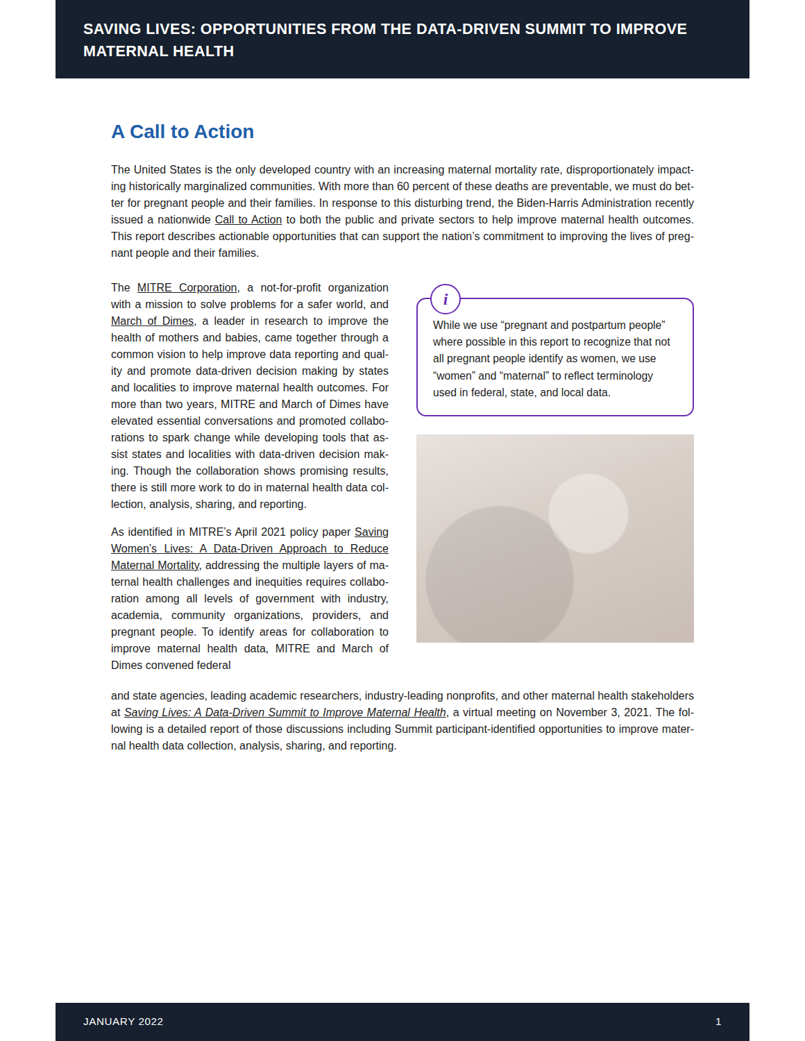Saving Lives: Opportunities from the Data-Driven Summit to Improve Maternal Health
A Call to Action
The United States is the only developed country with an increasing maternal mortality rate, disproportionately impacting historically marginalized communities. With more than 60 percent of these deaths are preventable, we must do better for pregnant people and their families. In response to this disturbing trend, the Biden-Harris Administration recently issued a nationwide Call to Action to both the public and private sectors to help improve maternal health outcomes. This report describes actionable opportunities that can support the nation’s commitment to improving the lives of pregnant people and their families.
The MITRE Corporation, a not-for-profit organization with a mission to solve problems for a safer world, and March of Dimes, a leader in research to improve the health of mothers and babies, came together through a common vision to help improve data reporting and quality and promote data-driven decision making by states and localities to improve maternal health outcomes. For more than two years, MITRE and March of Dimes have elevated essential conversations and promoted collaborations to spark change while developing tools that assist states and localities with data-driven decision making. Though the collaboration shows promising results, there is still more work to do in maternal health data collection, analysis, sharing, and reporting.
As identified in MITRE’s April 2021 policy paper Saving Women’s Lives: A Data-Driven Approach to Reduce Maternal Mortality, addressing the multiple layers of maternal health challenges and inequities requires collaboration among all levels of government with industry, academia, community organizations, providers, and pregnant people. To identify areas for collaboration to improve maternal health data, MITRE and March of Dimes convened federal
i
While we use “pregnant and postpartum people” where possible in this report to recognize that not all pregnant people identify as women, we use “women” and “maternal” to reflect terminology used in federal, state, and local data.
and state agencies, leading academic researchers, industry-leading nonprofits, and other maternal health stakeholders at Saving Lives: A Data-Driven Summit to Improve Maternal Health, a virtual meeting on November 3, 2021. The following is a detailed report of those discussions including Summit participant-identified opportunities to improve maternal health data collection, analysis, sharing, and reporting.
January 2022 1